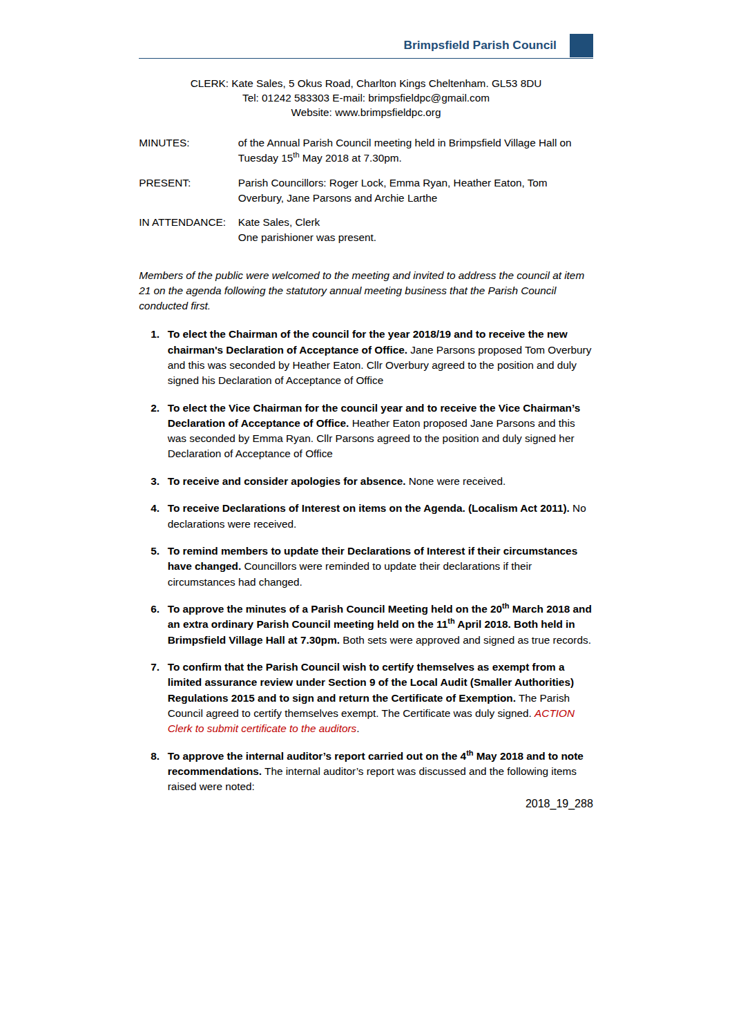Brimpsfield Parish Council
CLERK: Kate Sales, 5 Okus Road, Charlton Kings Cheltenham. GL53 8DU
Tel: 01242 583303 E-mail: brimpsfieldpc@gmail.com
Website: www.brimpsfieldpc.org
| MINUTES: | of the Annual Parish Council meeting held in Brimpsfield Village Hall on Tuesday 15 th May 2018 at 7.30pm. |
| PRESENT: | Parish Councillors: Roger Lock, Emma Ryan, Heather Eaton, Tom Overbury, Jane Parsons and Archie Larthe |
| IN ATTENDANCE: | Kate Sales, Clerk One parishioner was present. |
Members of the public were welcomed to the meeting and invited to address the council at item 21 on the agenda following the statutory annual meeting business that the Parish Council conducted first.
To elect the Chairman of the council for the year 2018/19 and to receive the new chairman's Declaration of Acceptance of Office. Jane Parsons proposed Tom Overbury and this was seconded by Heather Eaton. Cllr Overbury agreed to the position and duly signed his Declaration of Acceptance of Office
To elect the Vice Chairman for the council year and to receive the Vice Chairman’s Declaration of Acceptance of Office. Heather Eaton proposed Jane Parsons and this was seconded by Emma Ryan. Cllr Parsons agreed to the position and duly signed her Declaration of Acceptance of Office
To receive and consider apologies for absence. None were received.
To receive Declarations of Interest on items on the Agenda. (Localism Act 2011). No declarations were received.
To remind members to update their Declarations of Interest if their circumstances have changed. Councillors were reminded to update their declarations if their circumstances had changed.
To approve the minutes of a Parish Council Meeting held on the 20th March 2018 and an extra ordinary Parish Council meeting held on the 11th April 2018. Both held in Brimpsfield Village Hall at 7.30pm. Both sets were approved and signed as true records.
To confirm that the Parish Council wish to certify themselves as exempt from a limited assurance review under Section 9 of the Local Audit (Smaller Authorities) Regulations 2015 and to sign and return the Certificate of Exemption. The Parish Council agreed to certify themselves exempt. The Certificate was duly signed. ACTION Clerk to submit certificate to the auditors.
To approve the internal auditor’s report carried out on the 4th May 2018 and to note recommendations. The internal auditor’s report was discussed and the following items raised were noted:
2018_19_288